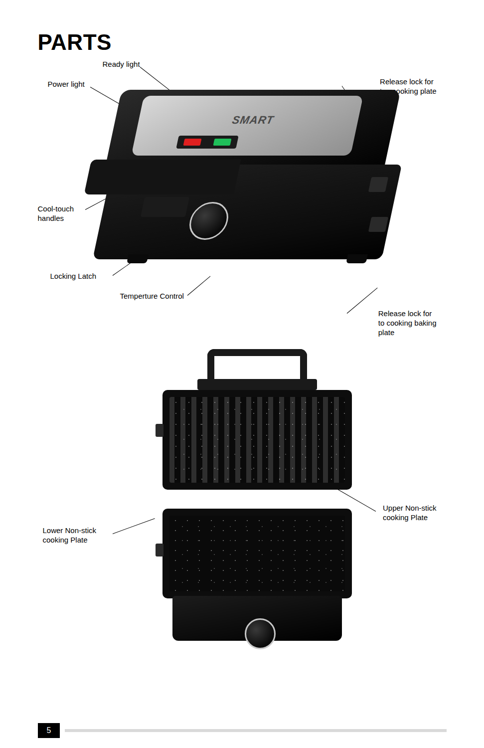PARTS
Ready light
Power light
Release lock for
top cooking plate
Cool-touch
handles
Locking Latch
Temperture Control
Release lock for
to cooking baking
plate
SMART
Upper Non-stick
cooking Plate
Lower Non-stick
cooking Plate
5